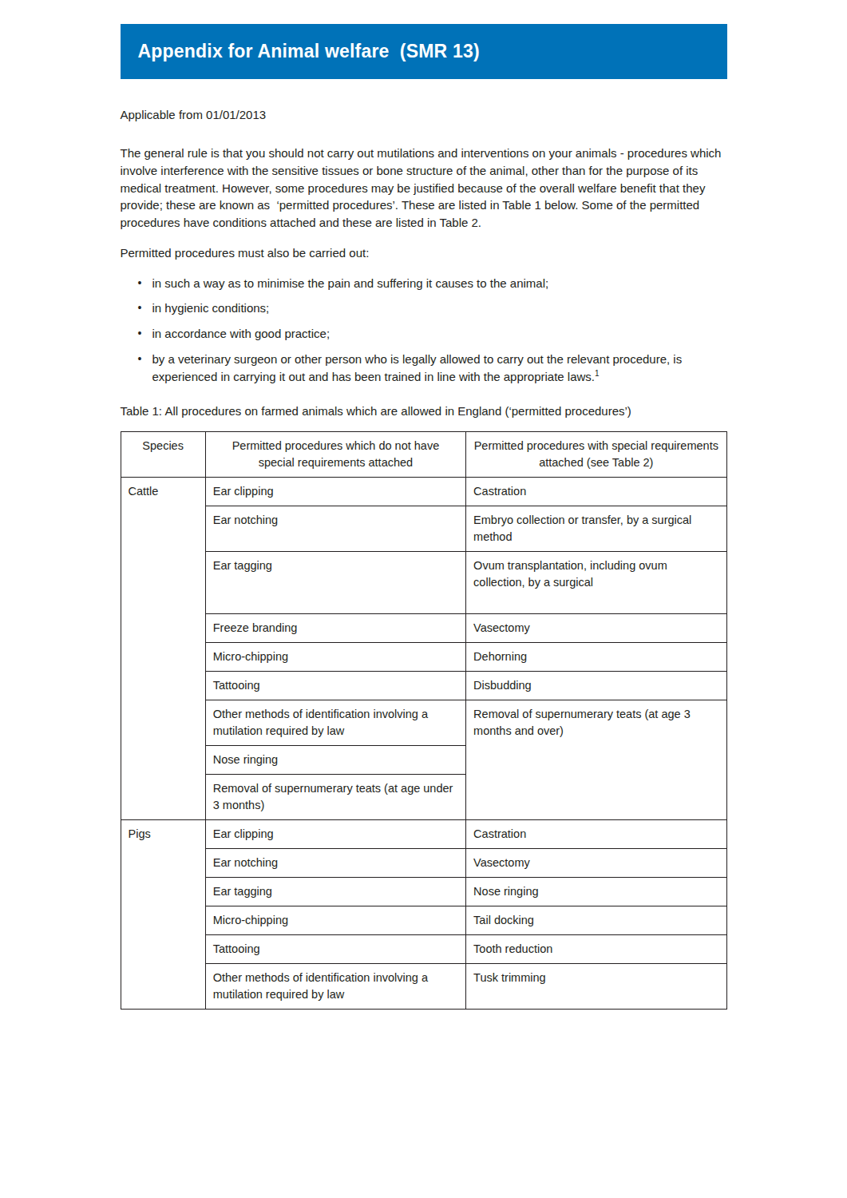Appendix for Animal welfare (SMR 13)
Applicable from 01/01/2013
The general rule is that you should not carry out mutilations and interventions on your animals - procedures which involve interference with the sensitive tissues or bone structure of the animal, other than for the purpose of its medical treatment. However, some procedures may be justified because of the overall welfare benefit that they provide; these are known as ‘permitted procedures’. These are listed in Table 1 below. Some of the permitted procedures have conditions attached and these are listed in Table 2.
Permitted procedures must also be carried out:
in such a way as to minimise the pain and suffering it causes to the animal;
in hygienic conditions;
in accordance with good practice;
by a veterinary surgeon or other person who is legally allowed to carry out the relevant procedure, is experienced in carrying it out and has been trained in line with the appropriate laws.1
Table 1: All procedures on farmed animals which are allowed in England (‘permitted procedures’)
| Species | Permitted procedures which do not have special requirements attached | Permitted procedures with special requirements attached (see Table 2) |
| --- | --- | --- |
| Cattle | Ear clipping | Castration |
| Ear notching | Embryo collection or transfer, by a surgical method |
| Ear tagging | Ovum transplantation, including ovum collection, by a surgical method |
| Freeze branding | Vasectomy |
| Micro-chipping | Dehorning |
| Tattooing | Disbudding |
| Other methods of identification involving a mutilation required by law | Removal of supernumerary teats (at age 3 months and over) |
| Nose ringing |
| Removal of supernumerary teats (at age under 3 months) |
| Pigs | Ear clipping | Castration |
| Ear notching | Vasectomy |
| Ear tagging | Nose ringing |
| Micro-chipping | Tail docking |
| Tattooing | Tooth reduction |
| Other methods of identification involving a mutilation required by law | Tusk trimming |